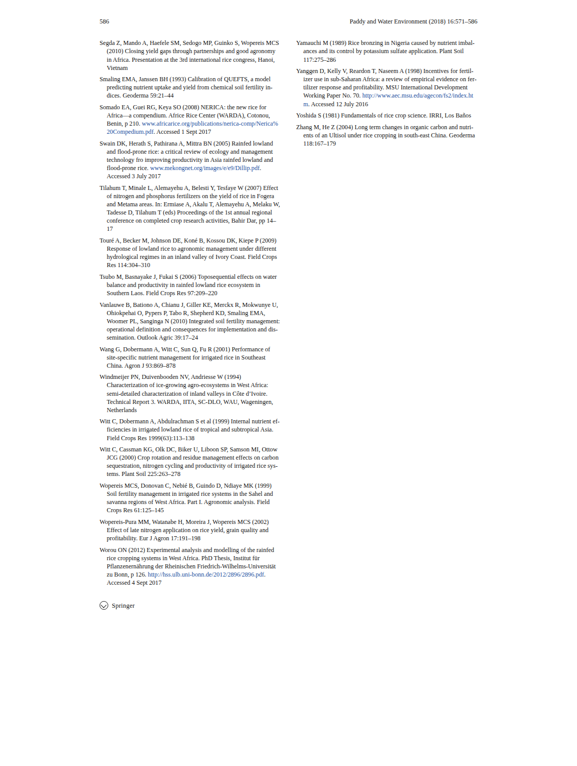586 Paddy and Water Environment (2018) 16:571–586
Segda Z, Mando A, Haefele SM, Sedogo MP, Guinko S, Wopereis MCS (2010) Closing yield gaps through partnerships and good agronomy in Africa. Presentation at the 3rd international rice congress, Hanoi, Vietnam
Smaling EMA, Janssen BH (1993) Calibration of QUEFTS, a model predicting nutrient uptake and yield from chemical soil fertility indices. Geoderma 59:21–44
Somado EA, Guei RG, Keya SO (2008) NERICA: the new rice for Africa—a compendium. Africe Rice Center (WARDA), Cotonou, Benin, p 210. www.africarice.org/publications/nerica-comp/Nerica%20Compedium.pdf. Accessed 1 Sept 2017
Swain DK, Herath S, Pathirana A, Mittra BN (2005) Rainfed lowland and flood-prone rice: a critical review of ecology and management technology fro improving productivity in Asia rainfed lowland and flood-prone rice. www.mekongnet.org/images/e/e9/Dillip.pdf. Accessed 3 July 2017
Tilahum T, Minale L, Alemayehu A, Belesti Y, Tesfaye W (2007) Effect of nitrogen and phosphorus fertilizers on the yield of rice in Fogera and Metama areas. In: Ermiase A, Akalu T, Alemayehu A, Melaku W, Tadesse D, Tilahum T (eds) Proceedings of the 1st annual regional conference on completed crop research activities, Bahir Dar, pp 14–17
Touré A, Becker M, Johnson DE, Koné B, Kossou DK, Kiepe P (2009) Response of lowland rice to agronomic management under different hydrological regimes in an inland valley of Ivory Coast. Field Crops Res 114:304–310
Tsubo M, Basnayake J, Fukai S (2006) Toposequential effects on water balance and productivity in rainfed lowland rice ecosystem in Southern Laos. Field Crops Res 97:209–220
Vanlauwe B, Bationo A, Chianu J, Giller KE, Merckx R, Mokwunye U, Ohiokpehai O, Pypers P, Tabo R, Shepherd KD, Smaling EMA, Woomer PL, Sanginga N (2010) Integrated soil fertility management: operational definition and consequences for implementation and dissemination. Outlook Agric 39:17–24
Wang G, Dobermann A, Witt C, Sun Q, Fu R (2001) Performance of site-specific nutrient management for irrigated rice in Southeast China. Agron J 93:869–878
Windmeijer PN, Duivenbooden NV, Andriesse W (1994) Characterization of ice-growing agro-ecosystems in West Africa: semi-detailed characterization of inland valleys in Côte d’Ivoire. Technical Report 3. WARDA, IITA, SC-DLO, WAU, Wageningen, Netherlands
Witt C, Dobermann A, Abdulrachman S et al (1999) Internal nutrient efficiencies in irrigated lowland rice of tropical and subtropical Asia. Field Crops Res 1999(63):113–138
Witt C, Cassman KG, Olk DC, Biker U, Liboon SP, Samson MI, Ottow JCG (2000) Crop rotation and residue management effects on carbon sequestration, nitrogen cycling and productivity of irrigated rice systems. Plant Soil 225:263–278
Wopereis MCS, Donovan C, Nebié B, Guindo D, Ndiaye MK (1999) Soil fertility management in irrigated rice systems in the Sahel and savanna regions of West Africa. Part I. Agronomic analysis. Field Crops Res 61:125–145
Wopereis-Pura MM, Watanabe H, Moreira J, Wopereis MCS (2002) Effect of late nitrogen application on rice yield, grain quality and profitability. Eur J Agron 17:191–198
Worou ON (2012) Experimental analysis and modelling of the rainfed rice cropping systems in West Africa. PhD Thesis, Institut für Pflanzenernährung der Rheinischen Friedrich-Wilhelms-Universität zu Bonn, p 126. http://hss.ulb.uni-bonn.de/2012/2896/2896.pdf. Accessed 4 Sept 2017
Yamauchi M (1989) Rice bronzing in Nigeria caused by nutrient imbalances and its control by potassium sulfate application. Plant Soil 117:275–286
Yanggen D, Kelly V, Reardon T, Naseem A (1998) Incentives for fertilizer use in sub-Saharan Africa: a review of empirical evidence on fertilizer response and profitability. MSU International Development Working Paper No. 70. http://www.aec.msu.edu/agecon/fs2/index.htm. Accessed 12 July 2016
Yoshida S (1981) Fundamentals of rice crop science. IRRI, Los Baños
Zhang M, He Z (2004) Long term changes in organic carbon and nutrients of an Ultisol under rice cropping in south-east China. Geoderma 118:167–179
Springer